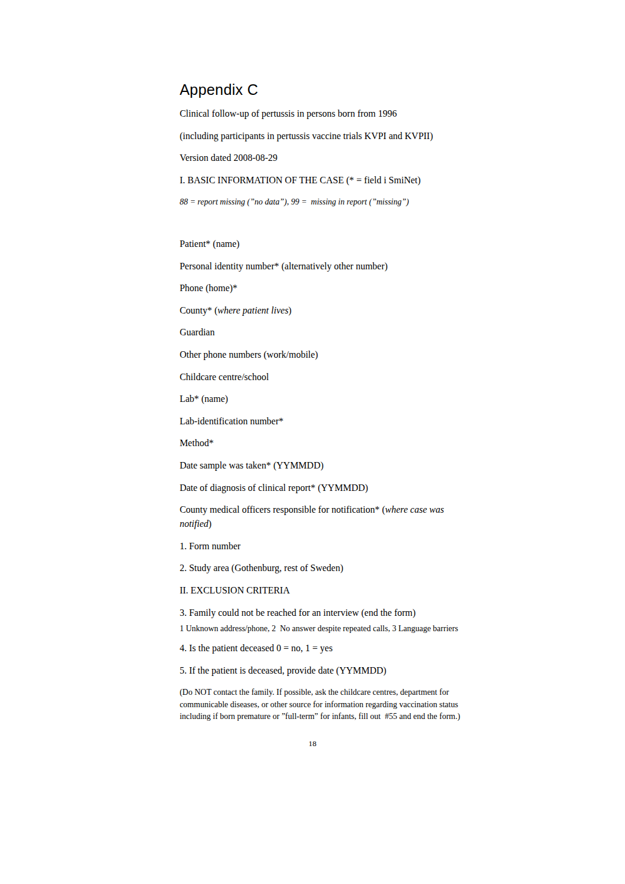Appendix C
Clinical follow-up of pertussis in persons born from 1996
(including participants in pertussis vaccine trials KVPI and KVPII)
Version dated 2008-08-29
I. BASIC INFORMATION OF THE CASE (* = field i SmiNet)
88 = report missing (”no data”), 99 = missing in report (”missing”)
Patient* (name)
Personal identity number* (alternatively other number)
Phone (home)*
County* (where patient lives)
Guardian
Other phone numbers (work/mobile)
Childcare centre/school
Lab* (name)
Lab-identification number*
Method*
Date sample was taken* (YYMMDD)
Date of diagnosis of clinical report* (YYMMDD)
County medical officers responsible for notification* (where case was notified)
1. Form number
2. Study area (Gothenburg, rest of Sweden)
II. EXCLUSION CRITERIA
3. Family could not be reached for an interview (end the form)
1 Unknown address/phone, 2 No answer despite repeated calls, 3 Language barriers
4. Is the patient deceased 0 = no, 1 = yes
5. If the patient is deceased, provide date (YYMMDD)
(Do NOT contact the family. If possible, ask the childcare centres, department for communicable diseases, or other source for information regarding vaccination status including if born premature or ”full-term” for infants, fill out #55 and end the form.)
18